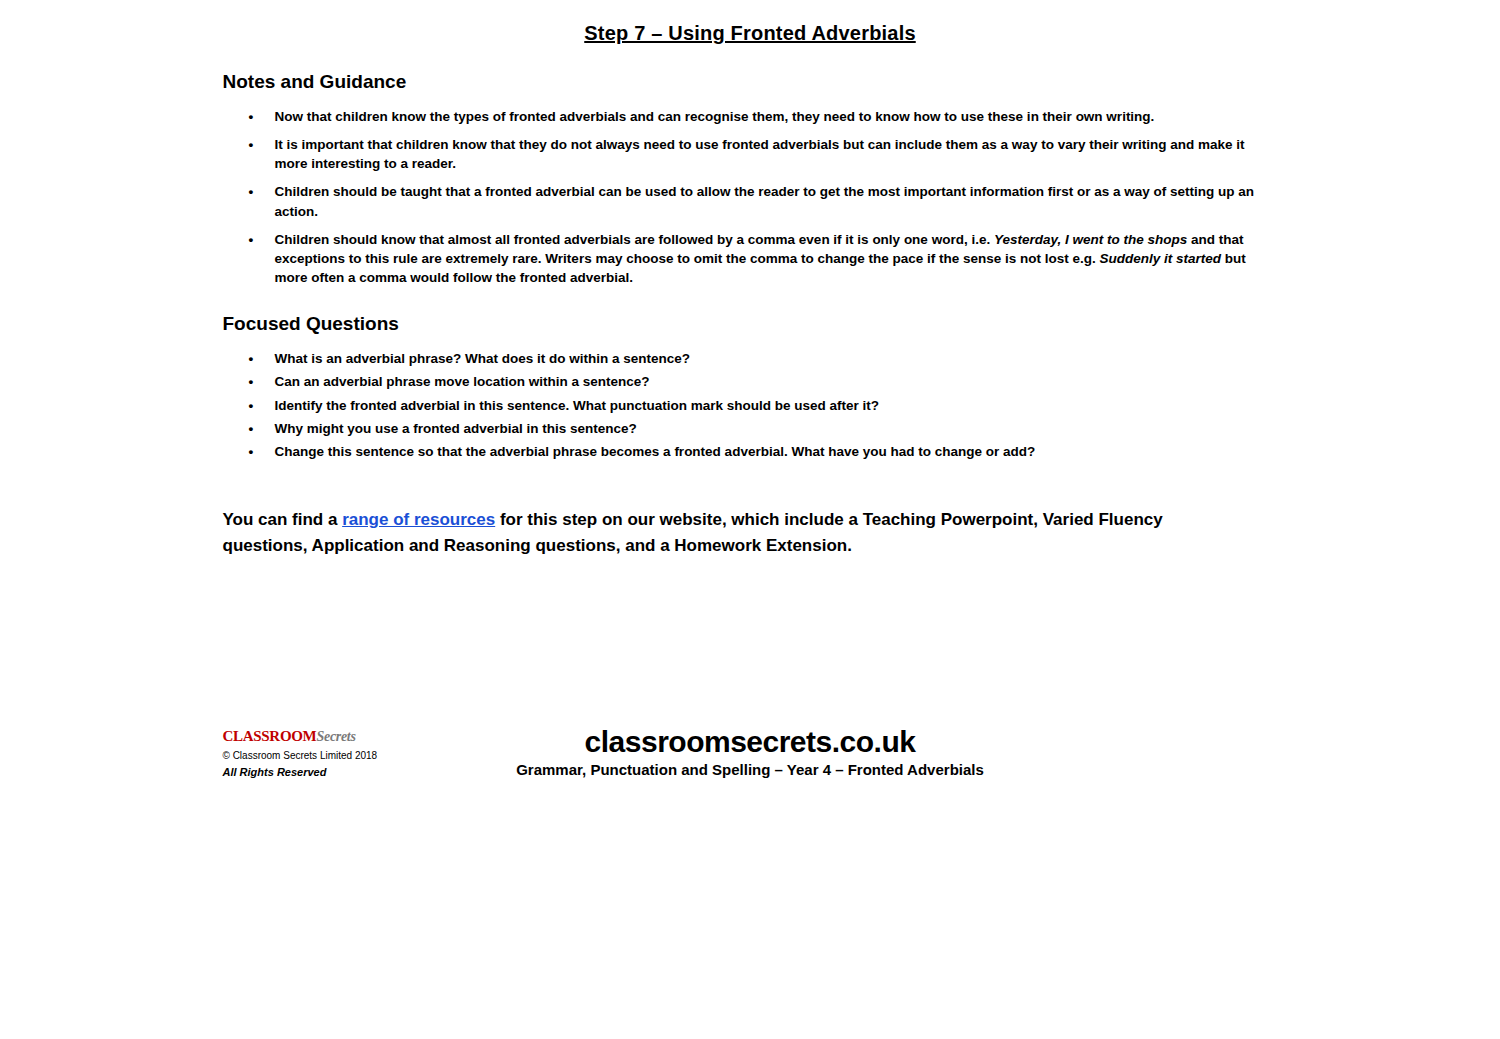Step 7 – Using Fronted Adverbials
Notes and Guidance
Now that children know the types of fronted adverbials and can recognise them, they need to know how to use these in their own writing.
It is important that children know that they do not always need to use fronted adverbials but can include them as a way to vary their writing and make it more interesting to a reader.
Children should be taught that a fronted adverbial can be used to allow the reader to get the most important information first or as a way of setting up an action.
Children should know that almost all fronted adverbials are followed by a comma even if it is only one word, i.e. Yesterday, I went to the shops and that exceptions to this rule are extremely rare. Writers may choose to omit the comma to change the pace if the sense is not lost e.g. Suddenly it started but more often a comma would follow the fronted adverbial.
Focused Questions
What is an adverbial phrase? What does it do within a sentence?
Can an adverbial phrase move location within a sentence?
Identify the fronted adverbial in this sentence. What punctuation mark should be used after it?
Why might you use a fronted adverbial in this sentence?
Change this sentence so that the adverbial phrase becomes a fronted adverbial. What have you had to change or add?
You can find a range of resources for this step on our website, which include a Teaching Powerpoint, Varied Fluency questions, Application and Reasoning questions, and a Homework Extension.
CLASSROOMSecrets
© Classroom Secrets Limited 2018
All Rights Reserved
classroomsecrets.co.uk
Grammar, Punctuation and Spelling – Year 4 – Fronted Adverbials